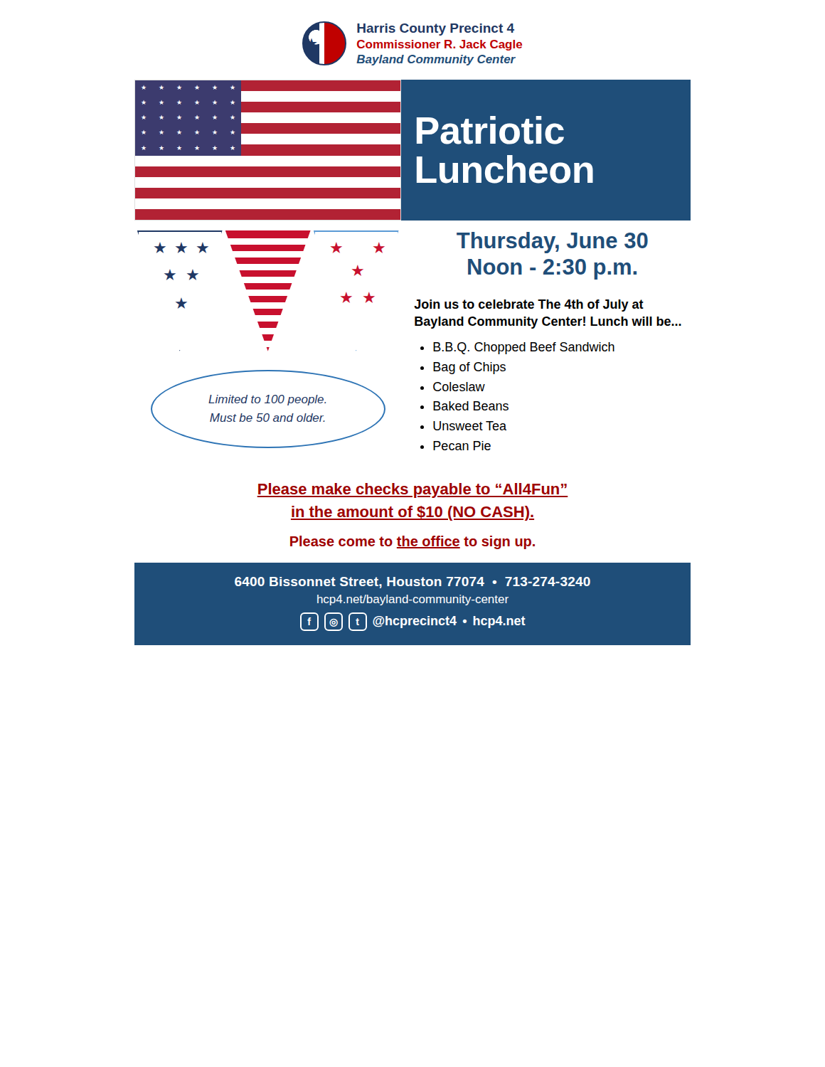Harris County Precinct 4
Commissioner R. Jack Cagle
Bayland Community Center
★★★★★★ ★★★★★★ ★★★★★★ ★★★★★★ ★★★★★★
Patriotic
Luncheon
★★★ ★★★
★★ ★ ★★
Limited to 100 people.
Must be 50 and older.
Thursday, June 30
Noon - 2:30 p.m.
Join us to celebrate The 4th of July at Bayland Community Center! Lunch will be...
B.B.Q. Chopped Beef Sandwich
Bag of Chips
Coleslaw
Baked Beans
Unsweet Tea
Pecan Pie
Please make checks payable to “All4Fun”
in the amount of $10 (NO CASH).
Please come to the office to sign up.
6400 Bissonnet Street, Houston 77074 • 713-274-3240
hcp4.net/bayland-community-center
f ◎ t @hcprecinct4 • hcp4.net